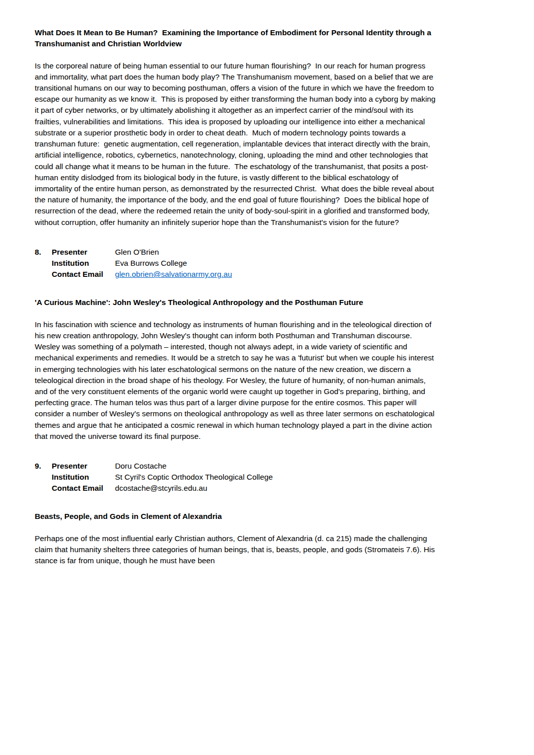What Does It Mean to Be Human? Examining the Importance of Embodiment for Personal Identity through a Transhumanist and Christian Worldview
Is the corporeal nature of being human essential to our future human flourishing? In our reach for human progress and immortality, what part does the human body play? The Transhumanism movement, based on a belief that we are transitional humans on our way to becoming posthuman, offers a vision of the future in which we have the freedom to escape our humanity as we know it. This is proposed by either transforming the human body into a cyborg by making it part of cyber networks, or by ultimately abolishing it altogether as an imperfect carrier of the mind/soul with its frailties, vulnerabilities and limitations. This idea is proposed by uploading our intelligence into either a mechanical substrate or a superior prosthetic body in order to cheat death. Much of modern technology points towards a transhuman future: genetic augmentation, cell regeneration, implantable devices that interact directly with the brain, artificial intelligence, robotics, cybernetics, nanotechnology, cloning, uploading the mind and other technologies that could all change what it means to be human in the future. The eschatology of the transhumanist, that posits a post-human entity dislodged from its biological body in the future, is vastly different to the biblical eschatology of immortality of the entire human person, as demonstrated by the resurrected Christ. What does the bible reveal about the nature of humanity, the importance of the body, and the end goal of future flourishing? Does the biblical hope of resurrection of the dead, where the redeemed retain the unity of body-soul-spirit in a glorified and transformed body, without corruption, offer humanity an infinitely superior hope than the Transhumanist's vision for the future?
8.
Presenter
Glen O'Brien
Institution
Eva Burrows College
Contact Email
glen.obrien@salvationarmy.org.au
'A Curious Machine': John Wesley's Theological Anthropology and the Posthuman Future
In his fascination with science and technology as instruments of human flourishing and in the teleological direction of his new creation anthropology, John Wesley's thought can inform both Posthuman and Transhuman discourse. Wesley was something of a polymath – interested, though not always adept, in a wide variety of scientific and mechanical experiments and remedies. It would be a stretch to say he was a 'futurist' but when we couple his interest in emerging technologies with his later eschatological sermons on the nature of the new creation, we discern a teleological direction in the broad shape of his theology. For Wesley, the future of humanity, of non-human animals, and of the very constituent elements of the organic world were caught up together in God's preparing, birthing, and perfecting grace. The human telos was thus part of a larger divine purpose for the entire cosmos. This paper will consider a number of Wesley's sermons on theological anthropology as well as three later sermons on eschatological themes and argue that he anticipated a cosmic renewal in which human technology played a part in the divine action that moved the universe toward its final purpose.
9.
Presenter
Doru Costache
Institution
St Cyril's Coptic Orthodox Theological College
Contact Email
dcostache@stcyrils.edu.au
Beasts, People, and Gods in Clement of Alexandria
Perhaps one of the most influential early Christian authors, Clement of Alexandria (d. ca 215) made the challenging claim that humanity shelters three categories of human beings, that is, beasts, people, and gods (Stromateis 7.6). His stance is far from unique, though he must have been